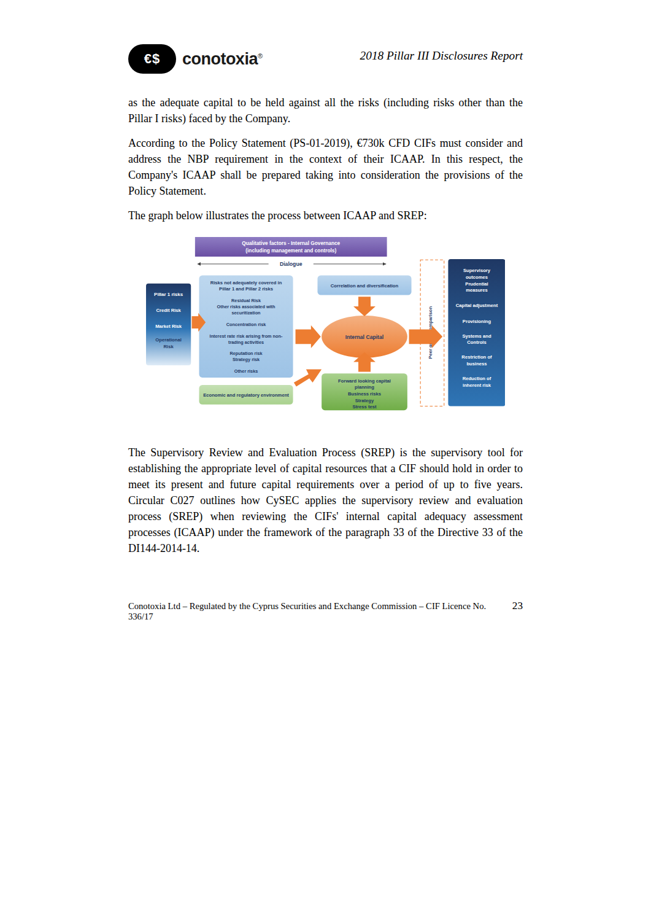€$
conotoxia®
2018 Pillar III Disclosures Report
as the adequate capital to be held against all the risks (including risks other than the Pillar I risks) faced by the Company.
According to the Policy Statement (PS-01-2019), €730k CFD CIFs must consider and address the NBP requirement in the context of their ICAAP. In this respect, the Company's ICAAP shall be prepared taking into consideration the provisions of the Policy Statement.
The graph below illustrates the process between ICAAP and SREP:
Qualitative factors - Internal Governance (including management and controls) Dialogue Pillar 1 risks Credit Risk Market Risk Operational Risk Risks not adequately covered in Pillar 1 and Pillar 2 risks Residual Risk Other risks associated with securitization Concentration risk Interest rate risk arising from non- trading activities Reputation risk Strategy risk Other risks Economic and regulatory environment Correlation and diversification Internal Capital Forward looking capital planning Business risks Strategy Stress test Supervisory outcomes Prudential measures Capital adjustment Provisioning Systems and Controls Restriction of business Reduction of inherent risk Peer group comparison
The Supervisory Review and Evaluation Process (SREP) is the supervisory tool for establishing the appropriate level of capital resources that a CIF should hold in order to meet its present and future capital requirements over a period of up to five years. Circular C027 outlines how CySEC applies the supervisory review and evaluation process (SREP) when reviewing the CIFs' internal capital adequacy assessment processes (ICAAP) under the framework of the paragraph 33 of the Directive 33 of the DI144-2014-14.
Conotoxia Ltd – Regulated by the Cyprus Securities and Exchange Commission – CIF Licence No. 336/17 23